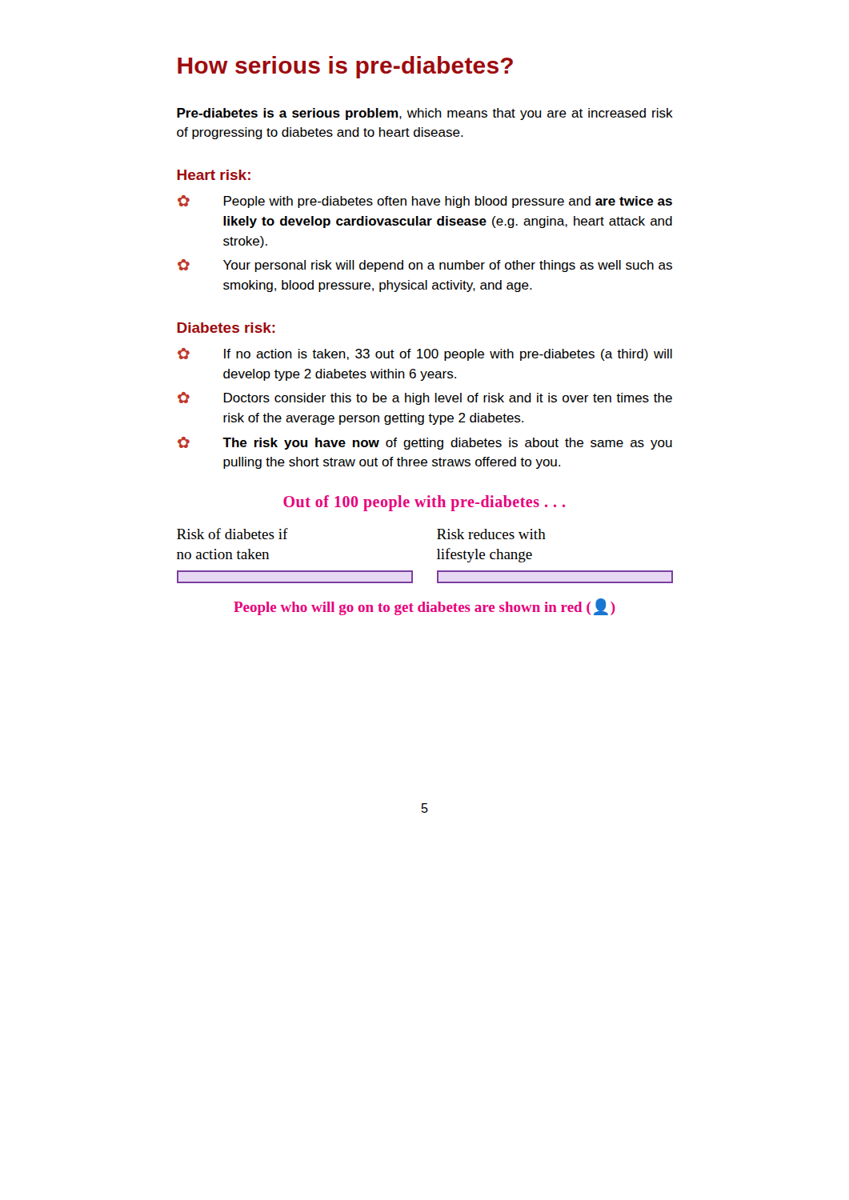How serious is pre-diabetes?
Pre-diabetes is a serious problem, which means that you are at increased risk of progressing to diabetes and to heart disease.
Heart risk:
People with pre-diabetes often have high blood pressure and are twice as likely to develop cardiovascular disease (e.g. angina, heart attack and stroke).
Your personal risk will depend on a number of other things as well such as smoking, blood pressure, physical activity, and age.
Diabetes risk:
If no action is taken, 33 out of 100 people with pre-diabetes (a third) will develop type 2 diabetes within 6 years.
Doctors consider this to be a high level of risk and it is over ten times the risk of the average person getting type 2 diabetes.
The risk you have now of getting diabetes is about the same as you pulling the short straw out of three straws offered to you.
Out of 100 people with pre-diabetes . . .
Risk of diabetes if
no action taken
Risk reduces with
lifestyle change
People who will go on to get diabetes are shown in red (👤)
5